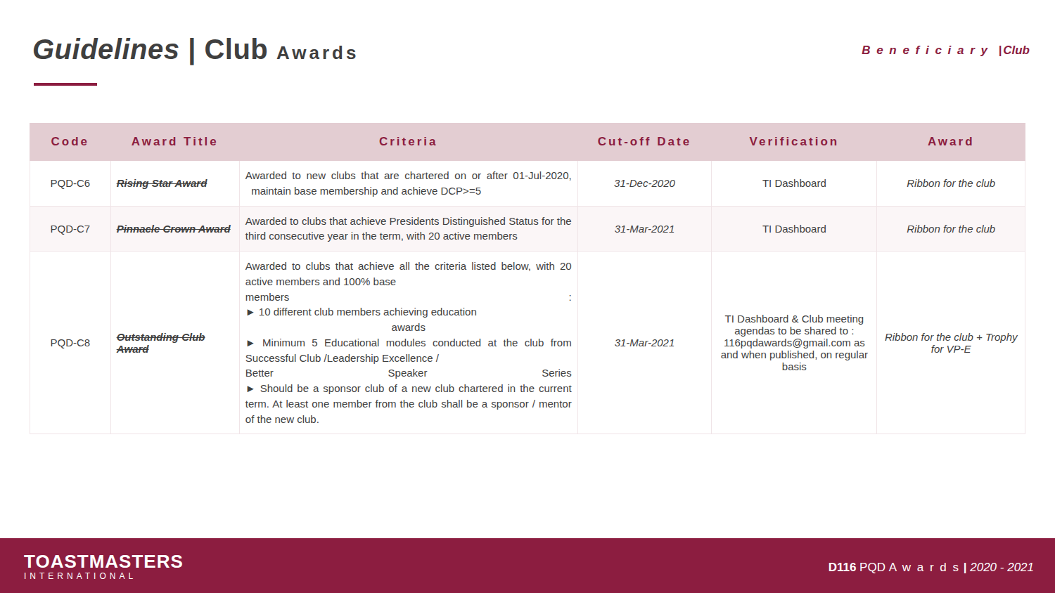Guidelines | Club Awards
B e n e f i c i a r y |Club
| Code | Award Title | Criteria | Cut-off Date | Verification | Award |
| --- | --- | --- | --- | --- | --- |
| PQD-C6 | Rising Star Award | Awarded to new clubs that are chartered on or after 01-Jul-2020, maintain base membership and achieve DCP>=5 | 31-Dec-2020 | TI Dashboard | Ribbon for the club |
| PQD-C7 | Pinnacle Crown Award | Awarded to clubs that achieve Presidents Distinguished Status for the third consecutive year in the term, with 20 active members | 31-Mar-2021 | TI Dashboard | Ribbon for the club |
| PQD-C8 | Outstanding Club Award | Awarded to clubs that achieve all the criteria listed below, with 20 active members and 100% base members : ► 10 different club members achieving education awards ► Minimum 5 Educational modules conducted at the club from Successful Club /Leadership Excellence / Better Speaker Series ► Should be a sponsor club of a new club chartered in the current term. At least one member from the club shall be a sponsor / mentor of the new club. | 31-Mar-2021 | TI Dashboard & Club meeting agendas to be shared to : 116pqdawards@gmail.com as and when published, on regular basis | Ribbon for the club + Trophy for VP-E |
TOASTMASTERS
INTERNATIONAL
D116 PQD A w a r d s | 2020 - 2021